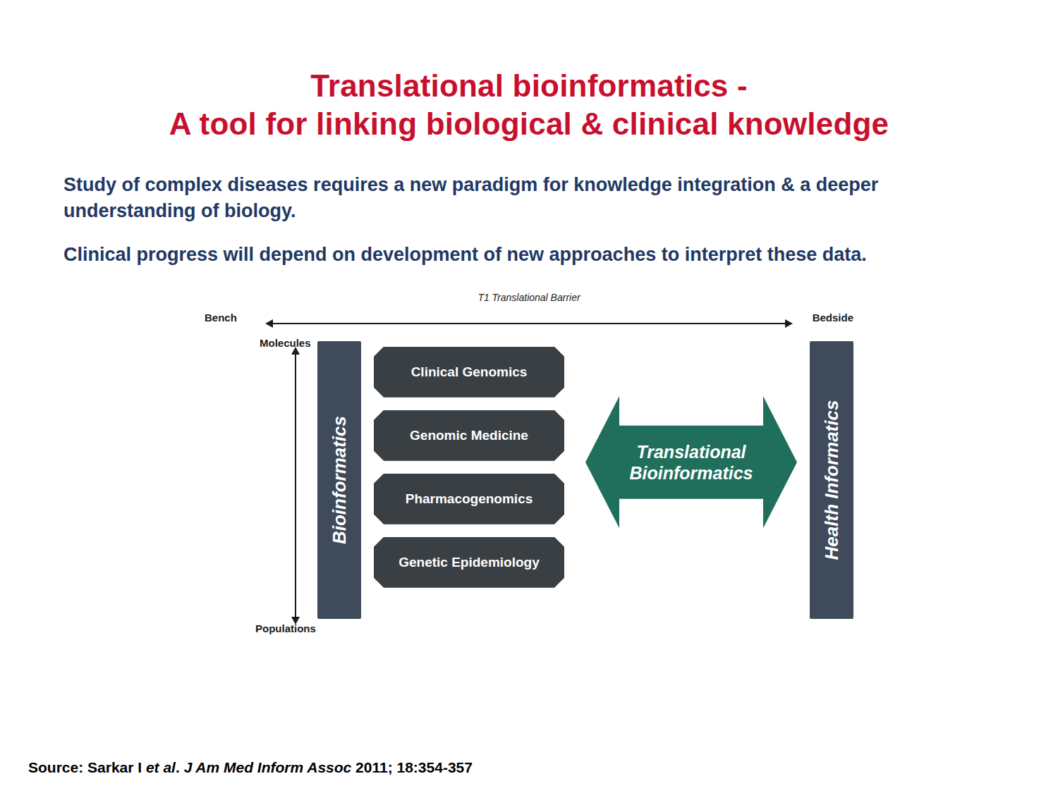Translational bioinformatics -
A tool for linking biological & clinical knowledge
Study of complex diseases requires a new paradigm for knowledge integration & a deeper understanding of biology.
Clinical progress will depend on development of new approaches to interpret these data.
T1 Translational Barrier
Bench
Bedside
Molecules
Populations
Bioinformatics
Health Informatics
Clinical Genomics
Genomic Medicine
Pharmacogenomics
Genetic Epidemiology
Translational Bioinformatics
Source: Sarkar I et al. J Am Med Inform Assoc 2011; 18:354-357